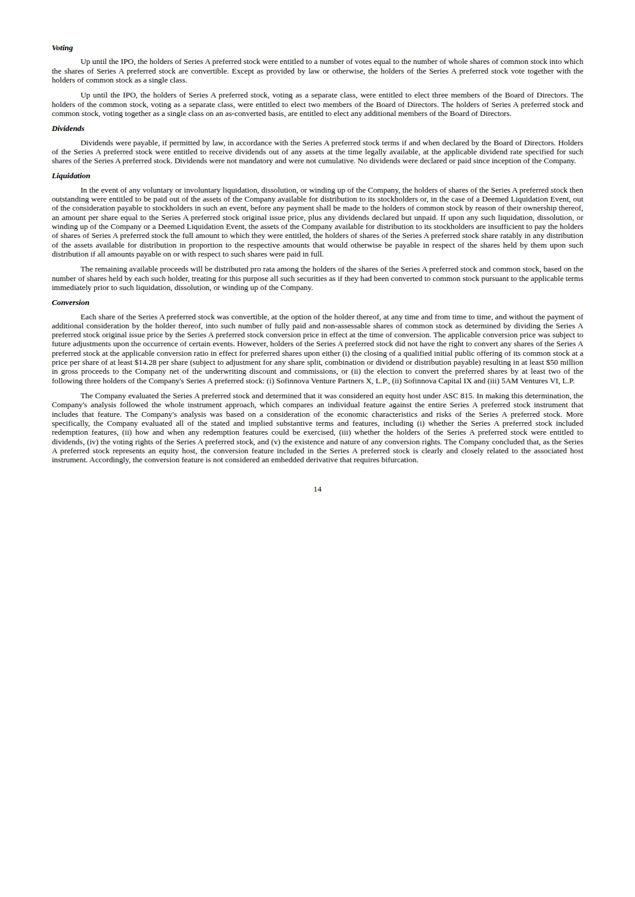Voting
Up until the IPO, the holders of Series A preferred stock were entitled to a number of votes equal to the number of whole shares of common stock into which the shares of Series A preferred stock are convertible. Except as provided by law or otherwise, the holders of the Series A preferred stock vote together with the holders of common stock as a single class.
Up until the IPO, the holders of Series A preferred stock, voting as a separate class, were entitled to elect three members of the Board of Directors. The holders of the common stock, voting as a separate class, were entitled to elect two members of the Board of Directors. The holders of Series A preferred stock and common stock, voting together as a single class on an as-converted basis, are entitled to elect any additional members of the Board of Directors.
Dividends
Dividends were payable, if permitted by law, in accordance with the Series A preferred stock terms if and when declared by the Board of Directors. Holders of the Series A preferred stock were entitled to receive dividends out of any assets at the time legally available, at the applicable dividend rate specified for such shares of the Series A preferred stock. Dividends were not mandatory and were not cumulative. No dividends were declared or paid since inception of the Company.
Liquidation
In the event of any voluntary or involuntary liquidation, dissolution, or winding up of the Company, the holders of shares of the Series A preferred stock then outstanding were entitled to be paid out of the assets of the Company available for distribution to its stockholders or, in the case of a Deemed Liquidation Event, out of the consideration payable to stockholders in such an event, before any payment shall be made to the holders of common stock by reason of their ownership thereof, an amount per share equal to the Series A preferred stock original issue price, plus any dividends declared but unpaid. If upon any such liquidation, dissolution, or winding up of the Company or a Deemed Liquidation Event, the assets of the Company available for distribution to its stockholders are insufficient to pay the holders of shares of Series A preferred stock the full amount to which they were entitled, the holders of shares of the Series A preferred stock share ratably in any distribution of the assets available for distribution in proportion to the respective amounts that would otherwise be payable in respect of the shares held by them upon such distribution if all amounts payable on or with respect to such shares were paid in full.
The remaining available proceeds will be distributed pro rata among the holders of the shares of the Series A preferred stock and common stock, based on the number of shares held by each such holder, treating for this purpose all such securities as if they had been converted to common stock pursuant to the applicable terms immediately prior to such liquidation, dissolution, or winding up of the Company.
Conversion
Each share of the Series A preferred stock was convertible, at the option of the holder thereof, at any time and from time to time, and without the payment of additional consideration by the holder thereof, into such number of fully paid and non-assessable shares of common stock as determined by dividing the Series A preferred stock original issue price by the Series A preferred stock conversion price in effect at the time of conversion. The applicable conversion price was subject to future adjustments upon the occurrence of certain events. However, holders of the Series A preferred stock did not have the right to convert any shares of the Series A preferred stock at the applicable conversion ratio in effect for preferred shares upon either (i) the closing of a qualified initial public offering of its common stock at a price per share of at least $14.28 per share (subject to adjustment for any share split, combination or dividend or distribution payable) resulting in at least $50 million in gross proceeds to the Company net of the underwriting discount and commissions, or (ii) the election to convert the preferred shares by at least two of the following three holders of the Company's Series A preferred stock: (i) Sofinnova Venture Partners X, L.P., (ii) Sofinnova Capital IX and (iii) 5AM Ventures VI, L.P.
The Company evaluated the Series A preferred stock and determined that it was considered an equity host under ASC 815. In making this determination, the Company's analysis followed the whole instrument approach, which compares an individual feature against the entire Series A preferred stock instrument that includes that feature. The Company's analysis was based on a consideration of the economic characteristics and risks of the Series A preferred stock. More specifically, the Company evaluated all of the stated and implied substantive terms and features, including (i) whether the Series A preferred stock included redemption features, (ii) how and when any redemption features could be exercised, (iii) whether the holders of the Series A preferred stock were entitled to dividends, (iv) the voting rights of the Series A preferred stock, and (v) the existence and nature of any conversion rights. The Company concluded that, as the Series A preferred stock represents an equity host, the conversion feature included in the Series A preferred stock is clearly and closely related to the associated host instrument. Accordingly, the conversion feature is not considered an embedded derivative that requires bifurcation.
14